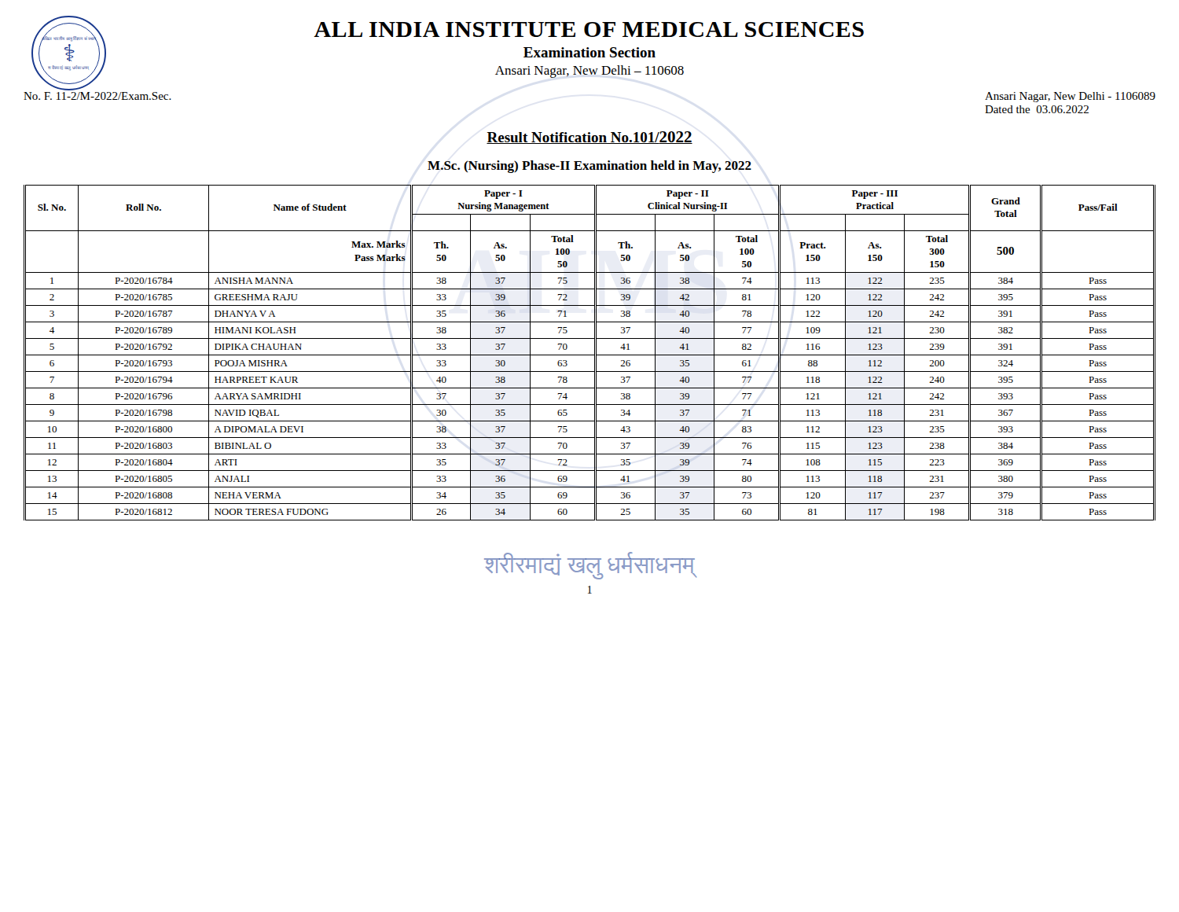AIIMS
अखिल भारतीय आयुर्विज्ञान संस्थान
⚕
शरीरमाद्यं खलु धर्मसाधनम्
ALL INDIA INSTITUTE OF MEDICAL SCIENCES
Examination Section
Ansari Nagar, New Delhi – 110608
No. F. 11-2/M-2022/Exam.Sec.
Ansari Nagar, New Delhi - 1106089
Dated the 03.06.2022
Result Notification No.101/2022
M.Sc. (Nursing) Phase-II Examination held in May, 2022
| Sl. No. | Roll No. | Name of Student | Paper - I Nursing Management | Paper - II Clinical Nursing-II | Paper - III Practical | Grand Total | Pass/Fail |
| --- | --- | --- | --- | --- | --- | --- | --- |
| | | Max. Marks Pass Marks | Th. 50 | As. 50 | Total 100 50 | Th. 50 | As. 50 | Total 100 50 | Pract. 150 | As. 150 | Total 300 150 | 500 | |
| 1 | P-2020/16784 | ANISHA MANNA | 38 | 37 | 75 | 36 | 38 | 74 | 113 | 122 | 235 | 384 | Pass |
| 2 | P-2020/16785 | GREESHMA RAJU | 33 | 39 | 72 | 39 | 42 | 81 | 120 | 122 | 242 | 395 | Pass |
| 3 | P-2020/16787 | DHANYA V A | 35 | 36 | 71 | 38 | 40 | 78 | 122 | 120 | 242 | 391 | Pass |
| 4 | P-2020/16789 | HIMANI KOLASH | 38 | 37 | 75 | 37 | 40 | 77 | 109 | 121 | 230 | 382 | Pass |
| 5 | P-2020/16792 | DIPIKA CHAUHAN | 33 | 37 | 70 | 41 | 41 | 82 | 116 | 123 | 239 | 391 | Pass |
| 6 | P-2020/16793 | POOJA MISHRA | 33 | 30 | 63 | 26 | 35 | 61 | 88 | 112 | 200 | 324 | Pass |
| 7 | P-2020/16794 | HARPREET KAUR | 40 | 38 | 78 | 37 | 40 | 77 | 118 | 122 | 240 | 395 | Pass |
| 8 | P-2020/16796 | AARYA SAMRIDHI | 37 | 37 | 74 | 38 | 39 | 77 | 121 | 121 | 242 | 393 | Pass |
| 9 | P-2020/16798 | NAVID IQBAL | 30 | 35 | 65 | 34 | 37 | 71 | 113 | 118 | 231 | 367 | Pass |
| 10 | P-2020/16800 | A DIPOMALA DEVI | 38 | 37 | 75 | 43 | 40 | 83 | 112 | 123 | 235 | 393 | Pass |
| 11 | P-2020/16803 | BIBINLAL O | 33 | 37 | 70 | 37 | 39 | 76 | 115 | 123 | 238 | 384 | Pass |
| 12 | P-2020/16804 | ARTI | 35 | 37 | 72 | 35 | 39 | 74 | 108 | 115 | 223 | 369 | Pass |
| 13 | P-2020/16805 | ANJALI | 33 | 36 | 69 | 41 | 39 | 80 | 113 | 118 | 231 | 380 | Pass |
| 14 | P-2020/16808 | NEHA VERMA | 34 | 35 | 69 | 36 | 37 | 73 | 120 | 117 | 237 | 379 | Pass |
| 15 | P-2020/16812 | NOOR TERESA FUDONG | 26 | 34 | 60 | 25 | 35 | 60 | 81 | 117 | 198 | 318 | Pass |
शरीरमाद्यं खलु धर्मसाधनम्
1